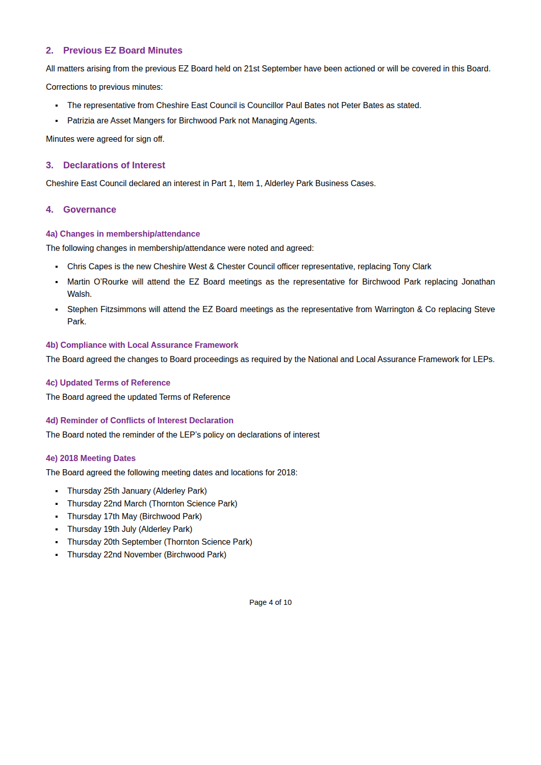2. Previous EZ Board Minutes
All matters arising from the previous EZ Board held on 21st September have been actioned or will be covered in this Board.
Corrections to previous minutes:
The representative from Cheshire East Council is Councillor Paul Bates not Peter Bates as stated.
Patrizia are Asset Mangers for Birchwood Park not Managing Agents.
Minutes were agreed for sign off.
3. Declarations of Interest
Cheshire East Council declared an interest in Part 1, Item 1, Alderley Park Business Cases.
4. Governance
4a) Changes in membership/attendance
The following changes in membership/attendance were noted and agreed:
Chris Capes is the new Cheshire West & Chester Council officer representative, replacing Tony Clark
Martin O’Rourke will attend the EZ Board meetings as the representative for Birchwood Park replacing Jonathan Walsh.
Stephen Fitzsimmons will attend the EZ Board meetings as the representative from Warrington & Co replacing Steve Park.
4b) Compliance with Local Assurance Framework
The Board agreed the changes to Board proceedings as required by the National and Local Assurance Framework for LEPs.
4c) Updated Terms of Reference
The Board agreed the updated Terms of Reference
4d) Reminder of Conflicts of Interest Declaration
The Board noted the reminder of the LEP’s policy on declarations of interest
4e) 2018 Meeting Dates
The Board agreed the following meeting dates and locations for 2018:
Thursday 25th January (Alderley Park)
Thursday 22nd March (Thornton Science Park)
Thursday 17th May (Birchwood Park)
Thursday 19th July (Alderley Park)
Thursday 20th September (Thornton Science Park)
Thursday 22nd November (Birchwood Park)
Page 4 of 10